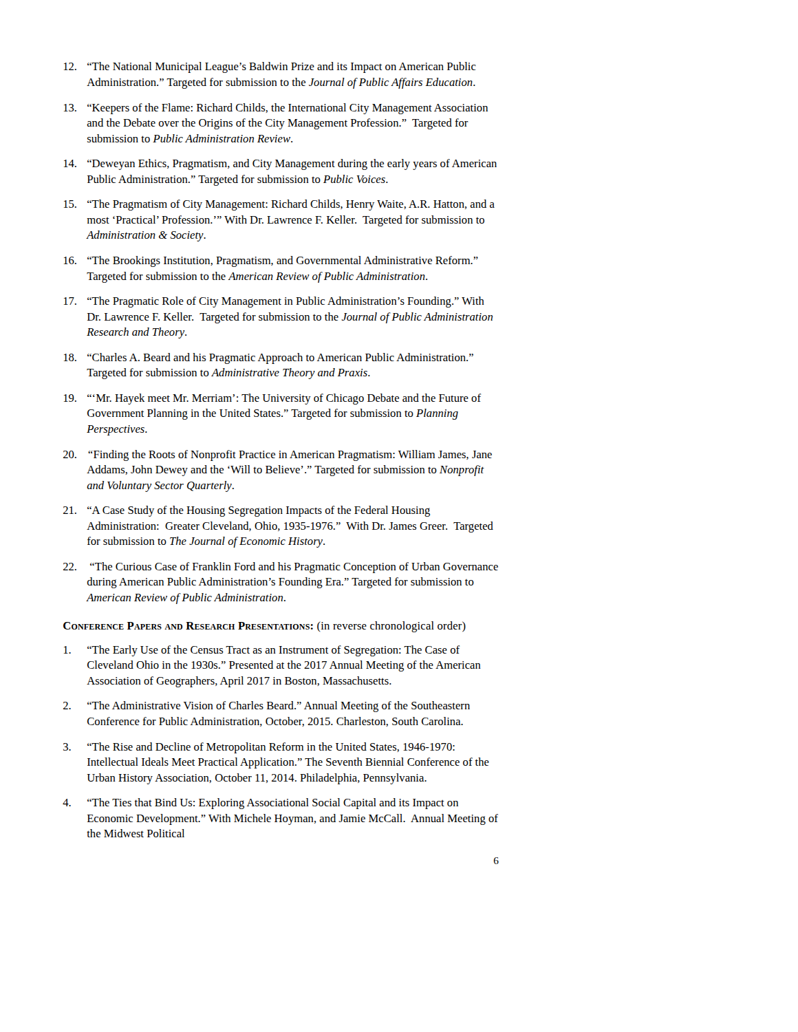“The National Municipal League’s Baldwin Prize and its Impact on American Public Administration.” Targeted for submission to the Journal of Public Affairs Education.
“Keepers of the Flame: Richard Childs, the International City Management Association and the Debate over the Origins of the City Management Profession.” Targeted for submission to Public Administration Review.
“Deweyan Ethics, Pragmatism, and City Management during the early years of American Public Administration.” Targeted for submission to Public Voices.
“The Pragmatism of City Management: Richard Childs, Henry Waite, A.R. Hatton, and a most ‘Practical’ Profession.’” With Dr. Lawrence F. Keller. Targeted for submission to Administration & Society.
“The Brookings Institution, Pragmatism, and Governmental Administrative Reform.” Targeted for submission to the American Review of Public Administration.
“The Pragmatic Role of City Management in Public Administration’s Founding.” With Dr. Lawrence F. Keller. Targeted for submission to the Journal of Public Administration Research and Theory.
“Charles A. Beard and his Pragmatic Approach to American Public Administration.” Targeted for submission to Administrative Theory and Praxis.
“‘Mr. Hayek meet Mr. Merriam’: The University of Chicago Debate and the Future of Government Planning in the United States.” Targeted for submission to Planning Perspectives.
“Finding the Roots of Nonprofit Practice in American Pragmatism: William James, Jane Addams, John Dewey and the ‘Will to Believe’.” Targeted for submission to Nonprofit and Voluntary Sector Quarterly.
“A Case Study of the Housing Segregation Impacts of the Federal Housing Administration: Greater Cleveland, Ohio, 1935-1976.” With Dr. James Greer. Targeted for submission to The Journal of Economic History.
“The Curious Case of Franklin Ford and his Pragmatic Conception of Urban Governance during American Public Administration’s Founding Era.” Targeted for submission to American Review of Public Administration.
Conference Papers and Research Presentations: (in reverse chronological order)
“The Early Use of the Census Tract as an Instrument of Segregation: The Case of Cleveland Ohio in the 1930s.” Presented at the 2017 Annual Meeting of the American Association of Geographers, April 2017 in Boston, Massachusetts.
“The Administrative Vision of Charles Beard.” Annual Meeting of the Southeastern Conference for Public Administration, October, 2015. Charleston, South Carolina.
“The Rise and Decline of Metropolitan Reform in the United States, 1946‑1970: Intellectual Ideals Meet Practical Application.” The Seventh Biennial Conference of the Urban History Association, October 11, 2014. Philadelphia, Pennsylvania.
“The Ties that Bind Us: Exploring Associational Social Capital and its Impact on Economic Development.” With Michele Hoyman, and Jamie McCall. Annual Meeting of the Midwest Political
6